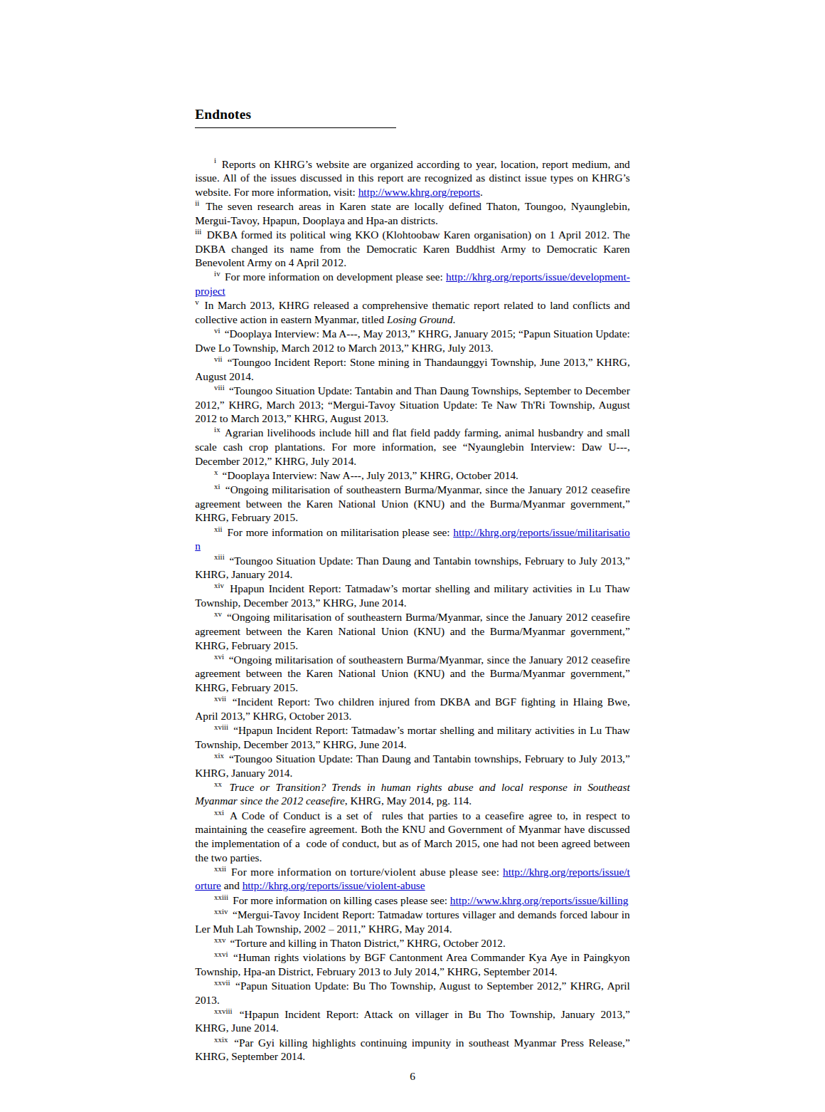Endnotes
i Reports on KHRG’s website are organized according to year, location, report medium, and issue. All of the issues discussed in this report are recognized as distinct issue types on KHRG’s website. For more information, visit: http://www.khrg.org/reports.
ii The seven research areas in Karen state are locally defined Thaton, Toungoo, Nyaunglebin, Mergui-Tavoy, Hpapun, Dooplaya and Hpa-an districts.
iii DKBA formed its political wing KKO (Klohtoobaw Karen organisation) on 1 April 2012. The DKBA changed its name from the Democratic Karen Buddhist Army to Democratic Karen Benevolent Army on 4 April 2012.
iv For more information on development please see: http://khrg.org/reports/issue/development-project
v In March 2013, KHRG released a comprehensive thematic report related to land conflicts and collective action in eastern Myanmar, titled Losing Ground.
vi “Dooplaya Interview: Ma A---, May 2013,” KHRG, January 2015; “Papun Situation Update: Dwe Lo Township, March 2012 to March 2013,” KHRG, July 2013.
vii “Toungoo Incident Report: Stone mining in Thandaunggyi Township, June 2013,” KHRG, August 2014.
viii “Toungoo Situation Update: Tantabin and Than Daung Townships, September to December 2012,” KHRG, March 2013; “Mergui-Tavoy Situation Update: Te Naw Th'Ri Township, August 2012 to March 2013,” KHRG, August 2013.
ix Agrarian livelihoods include hill and flat field paddy farming, animal husbandry and small scale cash crop plantations. For more information, see “Nyaunglebin Interview: Daw U---, December 2012,” KHRG, July 2014.
x “Dooplaya Interview: Naw A---, July 2013,” KHRG, October 2014.
xi “Ongoing militarisation of southeastern Burma/Myanmar, since the January 2012 ceasefire agreement between the Karen National Union (KNU) and the Burma/Myanmar government,” KHRG, February 2015.
xii For more information on militarisation please see: http://khrg.org/reports/issue/militarisation
xiii “Toungoo Situation Update: Than Daung and Tantabin townships, February to July 2013,” KHRG, January 2014.
xiv Hpapun Incident Report: Tatmadaw’s mortar shelling and military activities in Lu Thaw Township, December 2013,” KHRG, June 2014.
xv “Ongoing militarisation of southeastern Burma/Myanmar, since the January 2012 ceasefire agreement between the Karen National Union (KNU) and the Burma/Myanmar government,” KHRG, February 2015.
xvi “Ongoing militarisation of southeastern Burma/Myanmar, since the January 2012 ceasefire agreement between the Karen National Union (KNU) and the Burma/Myanmar government,” KHRG, February 2015.
xvii “Incident Report: Two children injured from DKBA and BGF fighting in Hlaing Bwe, April 2013,” KHRG, October 2013.
xviii “Hpapun Incident Report: Tatmadaw’s mortar shelling and military activities in Lu Thaw Township, December 2013,” KHRG, June 2014.
xix “Toungoo Situation Update: Than Daung and Tantabin townships, February to July 2013,” KHRG, January 2014.
xx Truce or Transition? Trends in human rights abuse and local response in Southeast Myanmar since the 2012 ceasefire, KHRG, May 2014, pg. 114.
xxi A Code of Conduct is a set of rules that parties to a ceasefire agree to, in respect to maintaining the ceasefire agreement. Both the KNU and Government of Myanmar have discussed the implementation of a code of conduct, but as of March 2015, one had not been agreed between the two parties.
xxii For more information on torture/violent abuse please see: http://khrg.org/reports/issue/torture and http://khrg.org/reports/issue/violent-abuse
xxiii For more information on killing cases please see: http://www.khrg.org/reports/issue/killing
xxiv “Mergui-Tavoy Incident Report: Tatmadaw tortures villager and demands forced labour in Ler Muh Lah Township, 2002 – 2011,” KHRG, May 2014.
xxv “Torture and killing in Thaton District,” KHRG, October 2012.
xxvi “Human rights violations by BGF Cantonment Area Commander Kya Aye in Paingkyon Township, Hpa-an District, February 2013 to July 2014,” KHRG, September 2014.
xxvii “Papun Situation Update: Bu Tho Township, August to September 2012,” KHRG, April 2013.
xxviii “Hpapun Incident Report: Attack on villager in Bu Tho Township, January 2013,” KHRG, June 2014.
xxix “Par Gyi killing highlights continuing impunity in southeast Myanmar Press Release,” KHRG, September 2014.
6